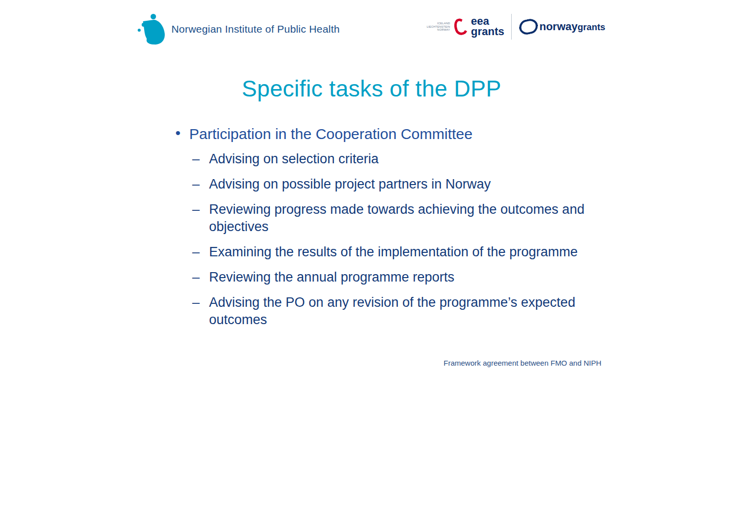Norwegian Institute of Public Health
Iceland
Liechtenstein
Norway
eeagrants
norwaygrants
Specific tasks of the DPP
Participation in the Cooperation Committee
Advising on selection criteria
Advising on possible project partners in Norway
Reviewing progress made towards achieving the outcomes and objectives
Examining the results of the implementation of the programme
Reviewing the annual programme reports
Advising the PO on any revision of the programme’s expected outcomes
Framework agreement between FMO and NIPH